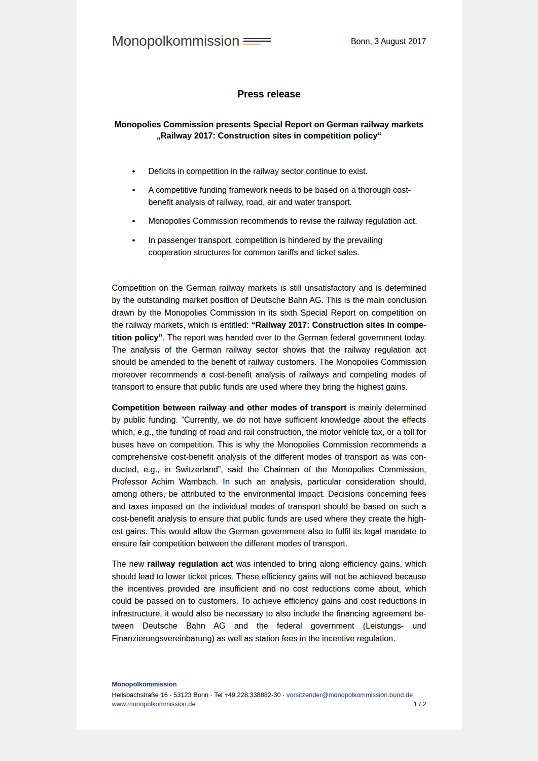Monopolkommission
Bonn, 3 August 2017
Press release
Monopolies Commission presents Special Report on German railway markets
„Railway 2017: Construction sites in competition policy“
Deficits in competition in the railway sector continue to exist.
A competitive funding framework needs to be based on a thorough cost-benefit analysis of railway, road, air and water transport.
Monopolies Commission recommends to revise the railway regulation act.
In passenger transport, competition is hindered by the prevailing cooperation structures for common tariffs and ticket sales.
Competition on the German railway markets is still unsatisfactory and is determined by the outstanding market position of Deutsche Bahn AG. This is the main conclusion drawn by the Monopolies Commission in its sixth Special Report on competition on the railway markets, which is entitled: “Railway 2017: Construction sites in competition policy”. The report was handed over to the German federal government today. The analysis of the German railway sector shows that the railway regulation act should be amended to the benefit of railway customers. The Monopolies Commission moreover recommends a cost-benefit analysis of railways and competing modes of transport to ensure that public funds are used where they bring the highest gains.
Competition between railway and other modes of transport is mainly determined by public funding. “Currently, we do not have sufficient knowledge about the effects which, e.g., the funding of road and rail construction, the motor vehicle tax, or a toll for buses have on competition. This is why the Monopolies Commission recommends a comprehensive cost-benefit analysis of the different modes of transport as was conducted, e.g., in Switzerland”, said the Chairman of the Monopolies Commission, Professor Achim Wambach. In such an analysis, particular consideration should, among others, be attributed to the environmental impact. Decisions concerning fees and taxes imposed on the individual modes of transport should be based on such a cost-benefit analysis to ensure that public funds are used where they create the highest gains. This would allow the German government also to fulfil its legal mandate to ensure fair competition between the different modes of transport.
The new railway regulation act was intended to bring along efficiency gains, which should lead to lower ticket prices. These efficiency gains will not be achieved because the incentives provided are insufficient and no cost reductions come about, which could be passed on to customers. To achieve efficiency gains and cost reductions in infrastructure, it would also be necessary to also include the financing agreement between Deutsche Bahn AG and the federal government (Leistungs- und Finanzierungsvereinbarung) as well as station fees in the incentive regulation.
Monopolkommission
Heilsbachstraße 16 · 53123 Bonn · Tel +49.228.338882-30 · vorsitzender@monopolkommission.bund.de
www.monopolkommission.de 1 / 2